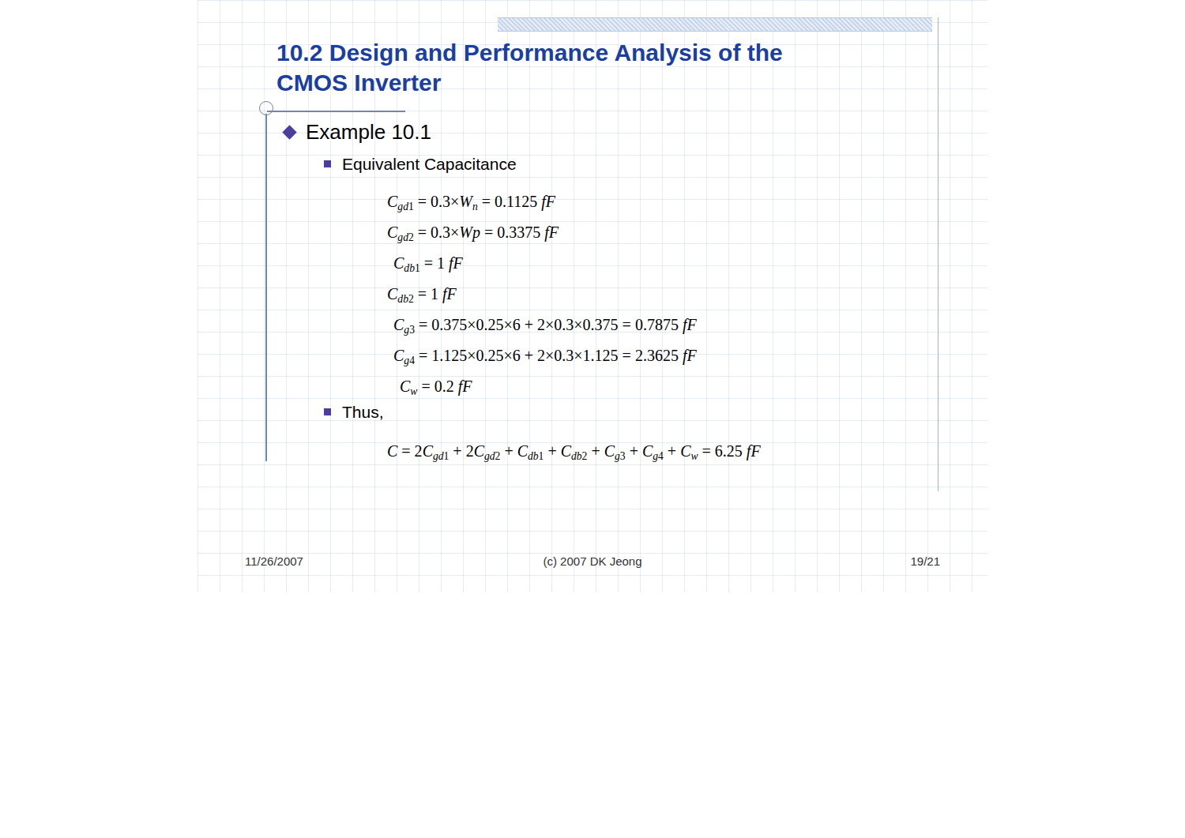10.2 Design and Performance Analysis of the
CMOS Inverter
Example 10.1
Equivalent Capacitance
Cgd1 = 0.3×Wn = 0.1125 fF Cgd2 = 0.3×Wp = 0.3375 fF Cdb1 = 1 fF Cdb2 = 1 fF Cg3 = 0.375×0.25×6 + 2×0.3×0.375 = 0.7875 fF Cg4 = 1.125×0.25×6 + 2×0.3×1.125 = 2.3625 fF Cw = 0.2 fF
Thus,
C = 2Cgd1 + 2Cgd2 + Cdb1 + Cdb2 + Cg3 + Cg4 + Cw = 6.25 fF
11/26/2007 (c) 2007 DK Jeong 19/21